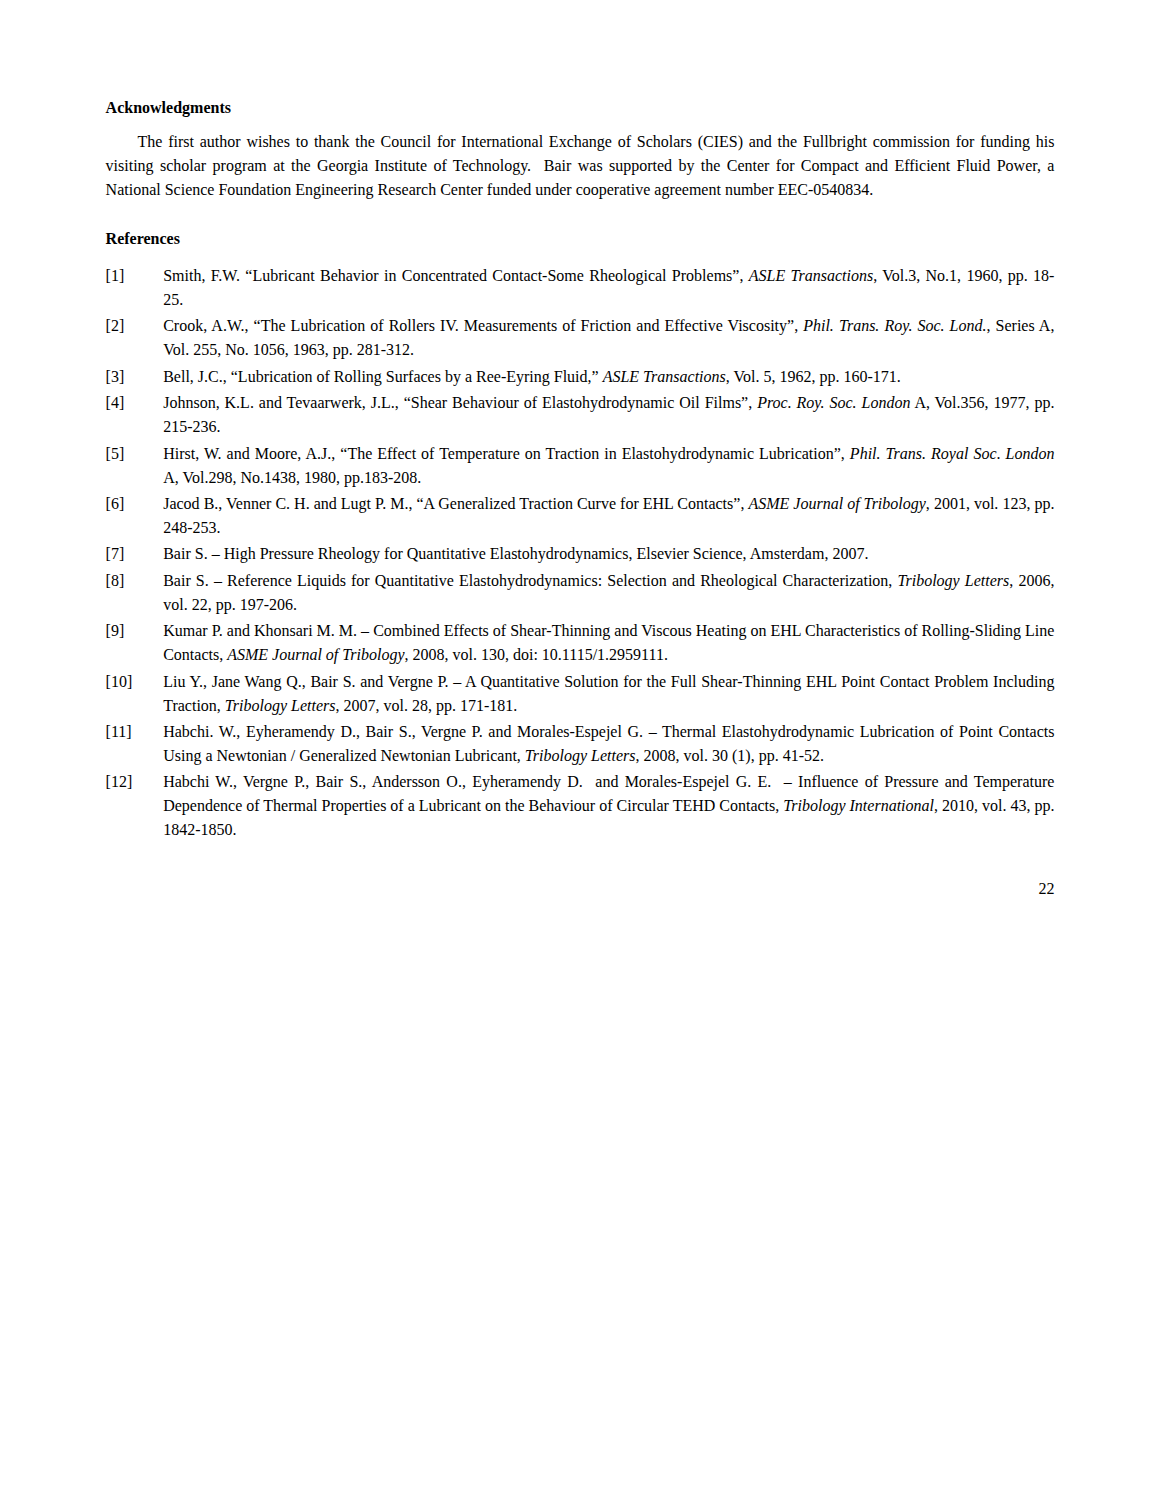Acknowledgments
The first author wishes to thank the Council for International Exchange of Scholars (CIES) and the Fullbright commission for funding his visiting scholar program at the Georgia Institute of Technology. Bair was supported by the Center for Compact and Efficient Fluid Power, a National Science Foundation Engineering Research Center funded under cooperative agreement number EEC-0540834.
References
[1] Smith, F.W. “Lubricant Behavior in Concentrated Contact-Some Rheological Problems”, ASLE Transactions, Vol.3, No.1, 1960, pp. 18-25.
[2] Crook, A.W., “The Lubrication of Rollers IV. Measurements of Friction and Effective Viscosity”, Phil. Trans. Roy. Soc. Lond., Series A, Vol. 255, No. 1056, 1963, pp. 281-312.
[3] Bell, J.C., “Lubrication of Rolling Surfaces by a Ree-Eyring Fluid,” ASLE Transactions, Vol. 5, 1962, pp. 160-171.
[4] Johnson, K.L. and Tevaarwerk, J.L., “Shear Behaviour of Elastohydrodynamic Oil Films”, Proc. Roy. Soc. London A, Vol.356, 1977, pp. 215-236.
[5] Hirst, W. and Moore, A.J., “The Effect of Temperature on Traction in Elastohydrodynamic Lubrication”, Phil. Trans. Royal Soc. London A, Vol.298, No.1438, 1980, pp.183-208.
[6] Jacod B., Venner C. H. and Lugt P. M., “A Generalized Traction Curve for EHL Contacts”, ASME Journal of Tribology, 2001, vol. 123, pp. 248-253.
[7] Bair S. – High Pressure Rheology for Quantitative Elastohydrodynamics, Elsevier Science, Amsterdam, 2007.
[8] Bair S. – Reference Liquids for Quantitative Elastohydrodynamics: Selection and Rheological Characterization, Tribology Letters, 2006, vol. 22, pp. 197-206.
[9] Kumar P. and Khonsari M. M. – Combined Effects of Shear-Thinning and Viscous Heating on EHL Characteristics of Rolling-Sliding Line Contacts, ASME Journal of Tribology, 2008, vol. 130, doi: 10.1115/1.2959111.
[10] Liu Y., Jane Wang Q., Bair S. and Vergne P. – A Quantitative Solution for the Full Shear-Thinning EHL Point Contact Problem Including Traction, Tribology Letters, 2007, vol. 28, pp. 171-181.
[11] Habchi. W., Eyheramendy D., Bair S., Vergne P. and Morales-Espejel G. – Thermal Elastohydrodynamic Lubrication of Point Contacts Using a Newtonian / Generalized Newtonian Lubricant, Tribology Letters, 2008, vol. 30 (1), pp. 41-52.
[12] Habchi W., Vergne P., Bair S., Andersson O., Eyheramendy D. and Morales-Espejel G. E. – Influence of Pressure and Temperature Dependence of Thermal Properties of a Lubricant on the Behaviour of Circular TEHD Contacts, Tribology International, 2010, vol. 43, pp. 1842-1850.
22